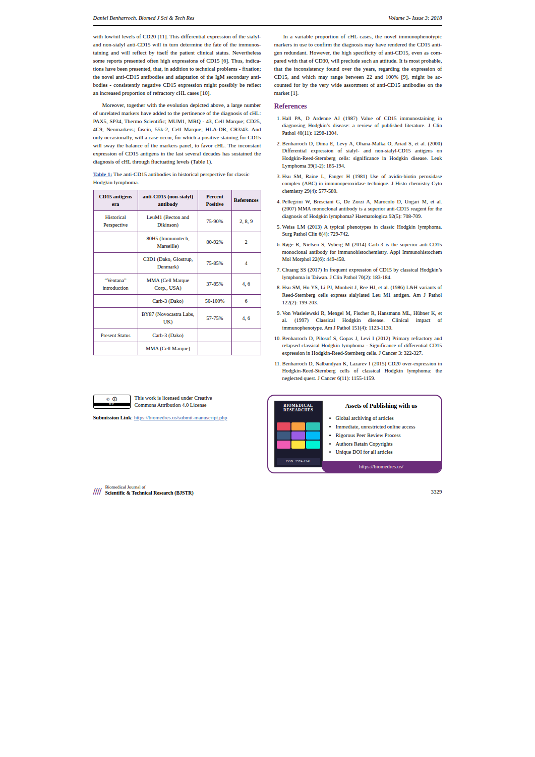Daniel Benharroch. Biomed J Sci & Tech Res
Volume 3- Issue 3: 2018
with low/nil levels of CD20 [11]. This differential expression of the sialyl- and non-sialyl anti-CD15 will in turn determine the fate of the immunostaining and will reflect by itself the patient clinical status. Nevertheless some reports presented often high expressions of CD15 [6]. Thus, indications have been presented, that, in addition to technical problems - fixation; the novel anti-CD15 antibodies and adaptation of the IgM secondary antibodies - consistently negative CD15 expression might possibly be reflect an increased proportion of refractory cHL cases [10].
Moreover, together with the evolution depicted above, a large number of unrelated markers have added to the pertinence of the diagnosis of cHL: PAX5, SP34, Thermo Scientific; MUM1, MRQ - 43, Cell Marque; CD25, 4C9, Neomarkers; fascin, 55k-2, Cell Marque; HLA-DR, CR3/43. And only occasionally, will a case occur, for which a positive staining for CD15 will sway the balance of the markers panel, to favor cHL. The inconstant expression of CD15 antigens in the last several decades has sustained the diagnosis of cHL through fluctuating levels (Table 1).
Table 1: The anti-CD15 antibodies in historical perspective for classic Hodgkin lymphoma.
| CD15 antigens era | anti-CD15 (non-sialyl) antibody | Percent Positive | References |
| --- | --- | --- | --- |
| Historical Perspective | LeuM1 (Becton and Dikinson) | 75-90% | 2, 8, 9 |
| | 80H5 (Immunotech, Marseille) | 80-92% | 2 |
| | C3D1 (Dako, Glostrup, Denmark) | 75-85% | 4 |
| “Ventana” introduction | MMA (Cell Marque Corp., USA) | 37-85% | 4, 6 |
| | Carb-3 (Dako) | 50-100% | 6 |
| | BY87 (Novocastra Labs, UK) | 57-75% | 4, 6 |
| Present Status | Carb-3 (Dako) | | |
| | MMA (Cell Marque) | | |
In a variable proportion of cHL cases, the novel immunophenotypic markers in use to confirm the diagnosis may have rendered the CD15 antigen redundant. However, the high specificity of anti-CD15, even as compared with that of CD30, will preclude such an attitude. It is most probable, that the inconsistency found over the years, regarding the expression of CD15, and which may range between 22 and 100% [9], might be accounted for by the very wide assortment of anti-CD15 antibodies on the market [1].
References
Hall PA, D Ardenne AJ (1987) Value of CD15 immunostaining in diagnosing Hodgkin’s disease: a review of published literature. J Clin Pathol 40(11): 1298-1304.
Benharroch D, Dima E, Levy A, Ohana-Malka O, Ariad S, et al. (2000) Differential expression of sialyl- and non-sialyl-CD15 antigens on Hodgkin-Reed-Sternberg cells: significance in Hodgkin disease. Leuk Lymphoma 39(1-2): 185-194.
Hsu SM, Raine L, Fanger H (1981) Use of avidin-biotin peroxidase complex (ABC) in immunoperoxidase technique. J Histo chemistry Cyto chemistry 29(4): 577-580.
Pellegrini W, Bresciani G, De Zorzi A, Marocolo D, Ungari M, et al. (2007) MMA monoclonal antibody is a superior anti-CD15 reagent for the diagnosis of Hodgkin lymphoma? Haematologica 92(5): 708-709.
Weiss LM (2013) A typical phenotypes in classic Hodgkin lymphoma. Surg Pathol Clin 6(4): 729-742.
Røge R, Nielsen S, Vyberg M (2014) Carb-3 is the superior anti-CD15 monoclonal antibody for immunohistochemistry. Appl Immunohistochem Mol Morphol 22(6): 449-458.
Chuang SS (2017) In frequent expression of CD15 by classical Hodgkin’s lymphoma in Taiwan. J Clin Pathol 70(2): 183-184.
Hsu SM, Ho YS, Li PJ, Monheit J, Ree HJ, et al. (1986) L&H variants of Reed-Sternberg cells express sialylated Leu M1 antigen. Am J Pathol 122(2): 199-203.
Von Wasielewski R, Mengel M, Fischer R, Hansmann ML, Hübner K, et al. (1997) Classical Hodgkin disease. Clinical impact of immunophenotype. Am J Pathol 151(4): 1123-1130.
Benharroch D, Pilosof S, Gopas J, Levi I (2012) Primary refractory and relapsed classical Hodgkin lymphoma - Significance of differential CD15 expression in Hodgkin-Reed-Sternberg cells. J Cancer 3: 322-327.
Benharroch D, Nalbandyan K, Lazarev I (2015) CD20 over-expression in Hodgkin-Reed-Sternberg cells of classical Hodgkin lymphoma: the neglected quest. J Cancer 6(11): 1155-1159.
©ⓘ
BY
This work is licensed under Creative
Commons Attribution 4.0 License
Submission Link: https://biomedres.us/submit-manuscript.php
BIOMEDICAL
RESEARCHES
ISSN: 2574-1241
Assets of Publishing with us
Global archiving of articles
Immediate, unrestricted online access
Rigorous Peer Review Process
Authors Retain Copyrights
Unique DOI for all articles
https://biomedres.us/
////
Biomedical Journal of
Scientific & Technical Research (BJSTR)
3329